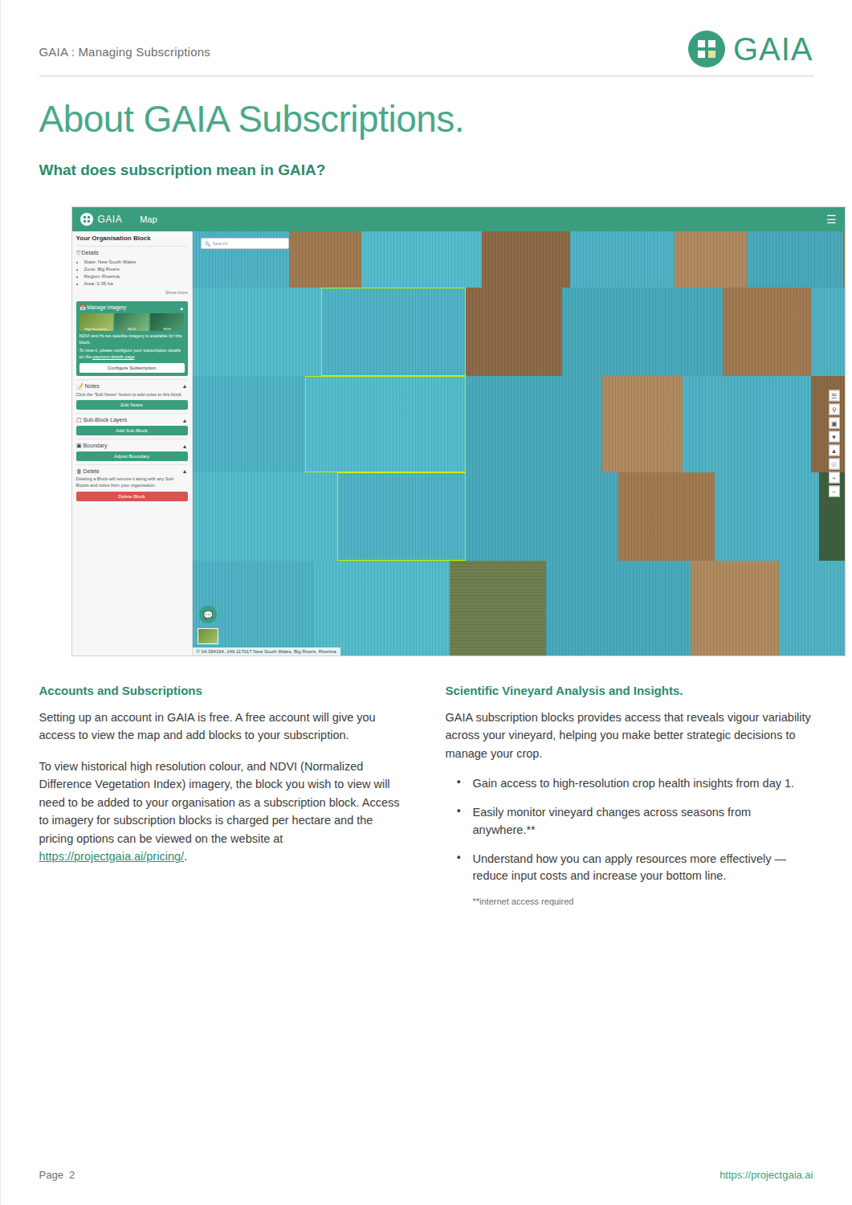GAIA : Managing Subscriptions
GAIA
About GAIA Subscriptions.
What does subscription mean in GAIA?
GAIA
Map
☰
Your Organisation Block
▽ Details
State: New South Wales
Zone: Big Rivers
Region: Riverina
Area: 0.36 ha
Show more
📅 Manage Imagery ▲
High Resolution
NDVI
NDVI
NDVI and Hi-res satellite imagery is available for this block.
To view it, please configure your subscription details on the payment details page.
Configure Subscription
📝 Notes ▲
Click the "Edit Notes" button to add notes to this block.
Edit Notes
▢ Sub-Block Layers ▲
Add Sub-Block
▣ Boundary ▲
Adjust Boundary
🗑 Delete ▲
Deleting a Block will remove it along with any Sub-Blocks and notes from your organisation.
Delete Block
🔍Search
☰
⚲
▣
▼
▲
☉
+
−
💬
© 34.394164, 146.117017 New South Wales, Big Rivers, Riverina
Accounts and Subscriptions
Setting up an account in GAIA is free. A free account will give you access to view the map and add blocks to your subscription.
To view historical high resolution colour, and NDVI (Normalized Difference Vegetation Index) imagery, the block you wish to view will need to be added to your organisation as a subscription block. Access to imagery for subscription blocks is charged per hectare and the pricing options can be viewed on the website at https://projectgaia.ai/pricing/.
Scientific Vineyard Analysis and Insights.
GAIA subscription blocks provides access that reveals vigour variability across your vineyard, helping you make better strategic decisions to manage your crop.
Gain access to high-resolution crop health insights from day 1.
Easily monitor vineyard changes across seasons from anywhere.**
Understand how you can apply resources more effectively — reduce input costs and increase your bottom line.
**internet access required
Page 2
https://projectgaia.ai